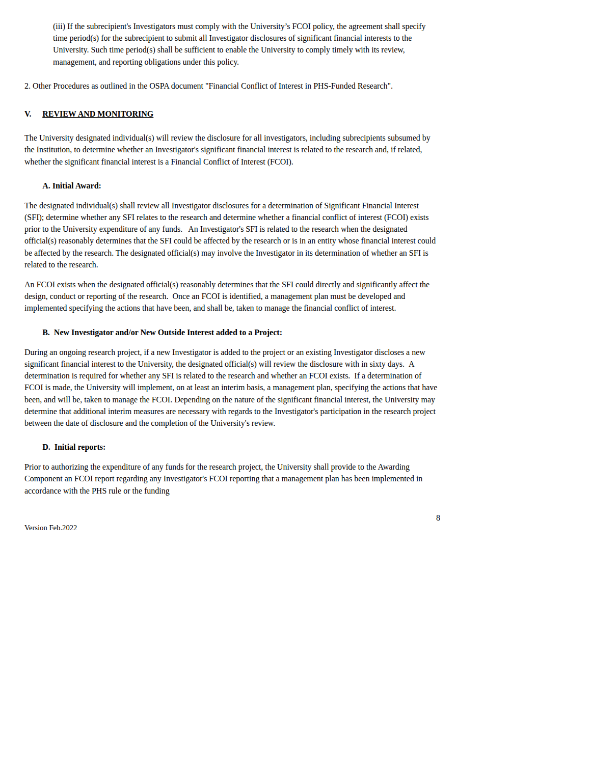(iii) If the subrecipient's Investigators must comply with the University’s FCOI policy, the agreement shall specify time period(s) for the subrecipient to submit all Investigator disclosures of significant financial interests to the University. Such time period(s) shall be sufficient to enable the University to comply timely with its review, management, and reporting obligations under this policy.
2. Other Procedures as outlined in the OSPA document "Financial Conflict of Interest in PHS-Funded Research".
V. Review and Monitoring
The University designated individual(s) will review the disclosure for all investigators, including subrecipients subsumed by the Institution, to determine whether an Investigator's significant financial interest is related to the research and, if related, whether the significant financial interest is a Financial Conflict of Interest (FCOI).
A. Initial Award:
The designated individual(s) shall review all Investigator disclosures for a determination of Significant Financial Interest (SFI); determine whether any SFI relates to the research and determine whether a financial conflict of interest (FCOI) exists prior to the University expenditure of any funds. An Investigator's SFI is related to the research when the designated official(s) reasonably determines that the SFI could be affected by the research or is in an entity whose financial interest could be affected by the research. The designated official(s) may involve the Investigator in its determination of whether an SFI is related to the research.
An FCOI exists when the designated official(s) reasonably determines that the SFI could directly and significantly affect the design, conduct or reporting of the research. Once an FCOI is identified, a management plan must be developed and implemented specifying the actions that have been, and shall be, taken to manage the financial conflict of interest.
B. New Investigator and/or New Outside Interest added to a Project:
During an ongoing research project, if a new Investigator is added to the project or an existing Investigator discloses a new significant financial interest to the University, the designated official(s) will review the disclosure with in sixty days. A determination is required for whether any SFI is related to the research and whether an FCOI exists. If a determination of FCOI is made, the University will implement, on at least an interim basis, a management plan, specifying the actions that have been, and will be, taken to manage the FCOI. Depending on the nature of the significant financial interest, the University may determine that additional interim measures are necessary with regards to the Investigator's participation in the research project between the date of disclosure and the completion of the University's review.
D. Initial reports:
Prior to authorizing the expenditure of any funds for the research project, the University shall provide to the Awarding Component an FCOI report regarding any Investigator's FCOI reporting that a management plan has been implemented in accordance with the PHS rule or the funding
Version Feb.2022 8